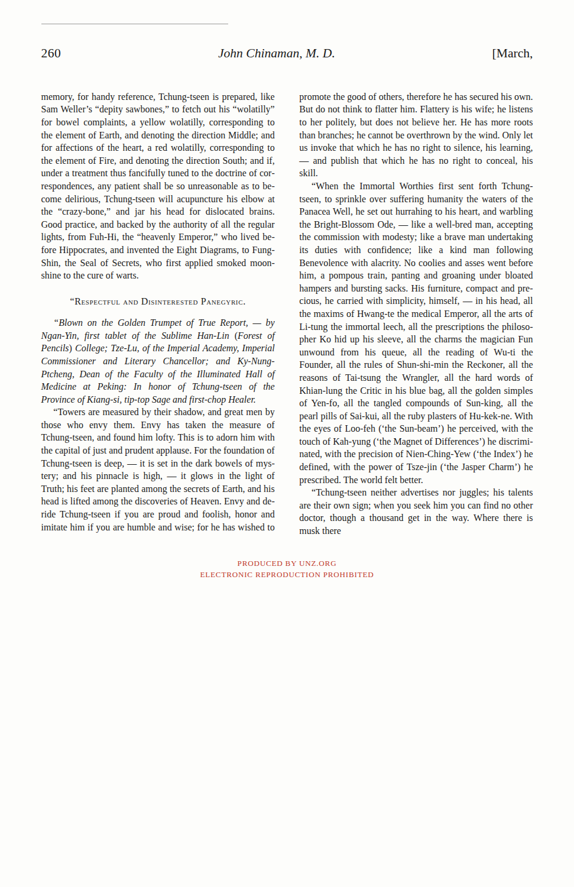260 John Chinaman, M. D. [March,
memory, for handy reference, Tchung-tseen is prepared, like Sam Weller’s “depity sawbones,” to fetch out his “wolatilly” for bowel complaints, a yellow wolatilly, corresponding to the element of Earth, and denoting the direction Middle; and for affections of the heart, a red wolatilly, corresponding to the element of Fire, and denoting the direction South; and if, under a treatment thus fancifully tuned to the doctrine of correspondences, any patient shall be so unreasonable as to become delirious, Tchung-tseen will acupuncture his elbow at the “crazy-bone,” and jar his head for dislocated brains. Good practice, and backed by the authority of all the regular lights, from Fuh-Hi, the “heavenly Emperor,” who lived before Hippocrates, and invented the Eight Diagrams, to Fung-Shin, the Seal of Secrets, who first applied smoked moonshine to the cure of warts.
“Respectful and Disinterested Panegyric.
“Blown on the Golden Trumpet of True Report, — by Ngan-Yin, first tablet of the Sublime Han-Lin (Forest of Pencils) College; Tze-Lu, of the Imperial Academy, Imperial Commissioner and Literary Chancellor; and Ky-Nung-Ptcheng, Dean of the Faculty of the Illuminated Hall of Medicine at Peking: In honor of Tchung-tseen of the Province of Kiang-si, tip-top Sage and first-chop Healer.
“Towers are measured by their shadow, and great men by those who envy them. Envy has taken the measure of Tchung-tseen, and found him lofty. This is to adorn him with the capital of just and prudent applause. For the foundation of Tchung-tseen is deep, — it is set in the dark bowels of mystery; and his pinnacle is high, — it glows in the light of Truth; his feet are planted among the secrets of Earth, and his head is lifted among the discoveries of Heaven. Envy and deride Tchung-tseen if you are proud and foolish, honor and imitate him if you are humble and wise; for he has wished to promote the good of others, therefore he has secured his own. But do not think to flatter him. Flattery is his wife; he listens to her politely, but does not believe her. He has more roots than branches; he cannot be overthrown by the wind. Only let us invoke that which he has no right to silence, his learning, — and publish that which he has no right to conceal, his skill.
“When the Immortal Worthies first sent forth Tchung-tseen, to sprinkle over suffering humanity the waters of the Panacea Well, he set out hurrahing to his heart, and warbling the Bright-Blossom Ode, — like a well-bred man, accepting the commission with modesty; like a brave man undertaking its duties with confidence; like a kind man following Benevolence with alacrity. No coolies and asses went before him, a pompous train, panting and groaning under bloated hampers and bursting sacks. His furniture, compact and precious, he carried with simplicity, himself, — in his head, all the maxims of Hwang-te the medical Emperor, all the arts of Li-tung the immortal leech, all the prescriptions the philosopher Ko hid up his sleeve, all the charms the magician Fun unwound from his queue, all the reading of Wu-ti the Founder, all the rules of Shun-shi-min the Reckoner, all the reasons of Tai-tsung the Wrangler, all the hard words of Khian-lung the Critic in his blue bag, all the golden simples of Yen-fo, all the tangled compounds of Sun-king, all the pearl pills of Sai-kui, all the ruby plasters of Hu-kek-ne. With the eyes of Loo-feh (‘the Sun-beam’) he perceived, with the touch of Kah-yung (‘the Magnet of Differences’) he discriminated, with the precision of Nien-Ching-Yew (‘the Index’) he defined, with the power of Tsze-jin (‘the Jasper Charm’) he prescribed. The world felt better.
“Tchung-tseen neither advertises nor juggles; his talents are their own sign; when you seek him you can find no other doctor, though a thousand get in the way. Where there is musk there
PRODUCED BY UNZ.ORG ELECTRONIC REPRODUCTION PROHIBITED